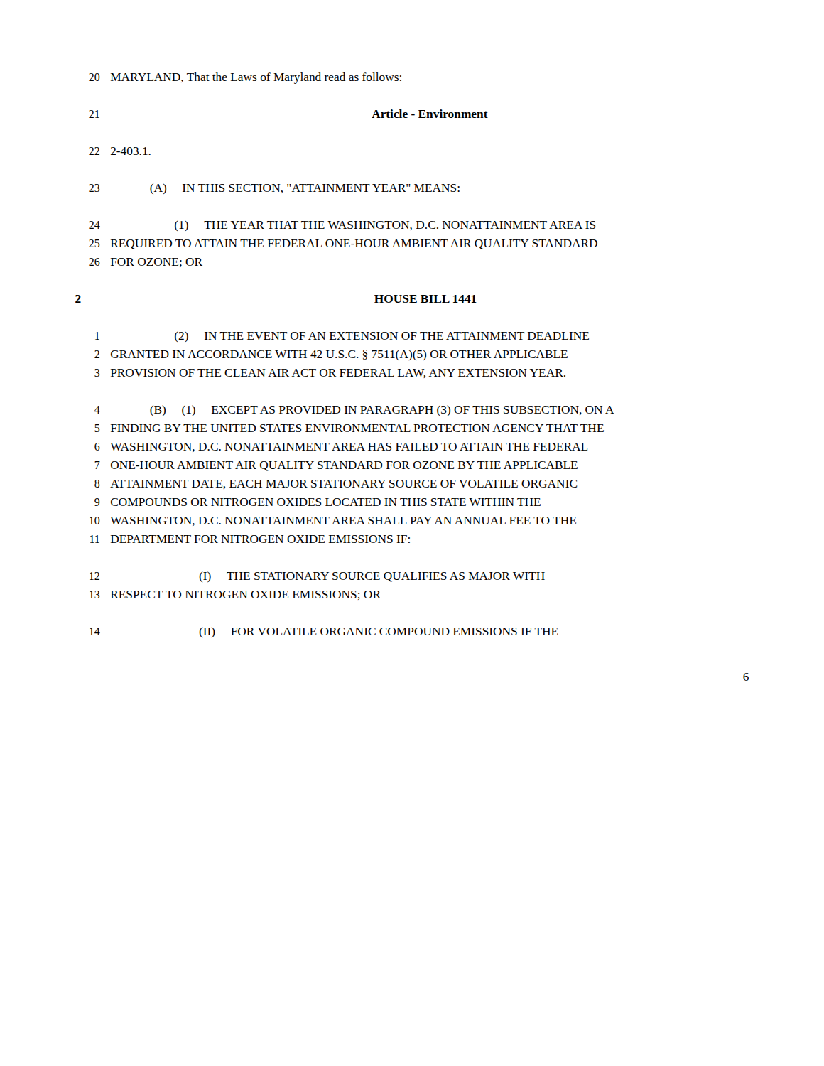20 MARYLAND, That the Laws of Maryland read as follows:
21 Article - Environment
22 2-403.1.
23 (A) IN THIS SECTION, "ATTAINMENT YEAR" MEANS:
24 (1) THE YEAR THAT THE WASHINGTON, D.C. NONATTAINMENT AREA IS
25 REQUIRED TO ATTAIN THE FEDERAL ONE-HOUR AMBIENT AIR QUALITY STANDARD
26 FOR OZONE; OR
2 HOUSE BILL 1441
1 (2) IN THE EVENT OF AN EXTENSION OF THE ATTAINMENT DEADLINE
2 GRANTED IN ACCORDANCE WITH 42 U.S.C. § 7511(A)(5) OR OTHER APPLICABLE
3 PROVISION OF THE CLEAN AIR ACT OR FEDERAL LAW, ANY EXTENSION YEAR.
4 (B) (1) EXCEPT AS PROVIDED IN PARAGRAPH (3) OF THIS SUBSECTION, ON A
5 FINDING BY THE UNITED STATES ENVIRONMENTAL PROTECTION AGENCY THAT THE
6 WASHINGTON, D.C. NONATTAINMENT AREA HAS FAILED TO ATTAIN THE FEDERAL
7 ONE-HOUR AMBIENT AIR QUALITY STANDARD FOR OZONE BY THE APPLICABLE
8 ATTAINMENT DATE, EACH MAJOR STATIONARY SOURCE OF VOLATILE ORGANIC
9 COMPOUNDS OR NITROGEN OXIDES LOCATED IN THIS STATE WITHIN THE
10 WASHINGTON, D.C. NONATTAINMENT AREA SHALL PAY AN ANNUAL FEE TO THE
11 DEPARTMENT FOR NITROGEN OXIDE EMISSIONS IF:
12 (I) THE STATIONARY SOURCE QUALIFIES AS MAJOR WITH
13 RESPECT TO NITROGEN OXIDE EMISSIONS; OR
14 (II) FOR VOLATILE ORGANIC COMPOUND EMISSIONS IF THE
6